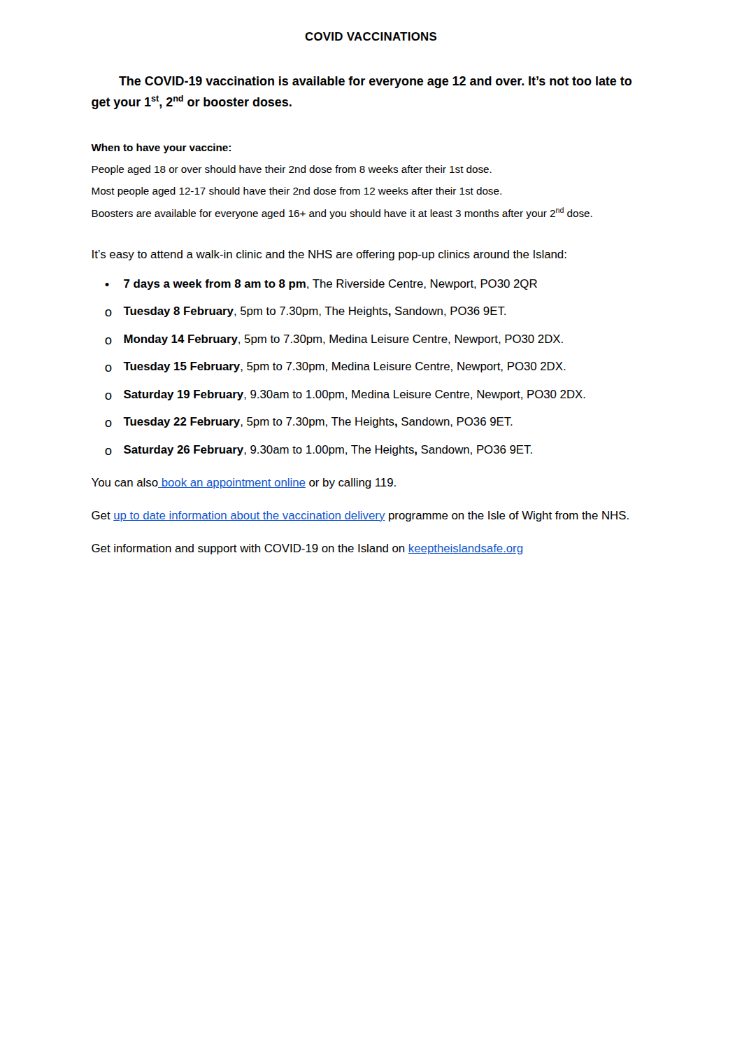COVID VACCINATIONS
The COVID-19 vaccination is available for everyone age 12 and over. It’s not too late to get your 1st, 2nd or booster doses.
When to have your vaccine:
People aged 18 or over should have their 2nd dose from 8 weeks after their 1st dose.
Most people aged 12-17 should have their 2nd dose from 12 weeks after their 1st dose.
Boosters are available for everyone aged 16+ and you should have it at least 3 months after your 2nd dose.
It’s easy to attend a walk-in clinic and the NHS are offering pop-up clinics around the Island:
7 days a week from 8 am to 8 pm, The Riverside Centre, Newport, PO30 2QR
Tuesday 8 February, 5pm to 7.30pm, The Heights, Sandown, PO36 9ET.
Monday 14 February, 5pm to 7.30pm, Medina Leisure Centre, Newport, PO30 2DX.
Tuesday 15 February, 5pm to 7.30pm, Medina Leisure Centre, Newport, PO30 2DX.
Saturday 19 February, 9.30am to 1.00pm, Medina Leisure Centre, Newport, PO30 2DX.
Tuesday 22 February, 5pm to 7.30pm, The Heights, Sandown, PO36 9ET.
Saturday 26 February, 9.30am to 1.00pm, The Heights, Sandown, PO36 9ET.
You can also book an appointment online or by calling 119.
Get up to date information about the vaccination delivery programme on the Isle of Wight from the NHS.
Get information and support with COVID-19 on the Island on keeptheislandsafe.org